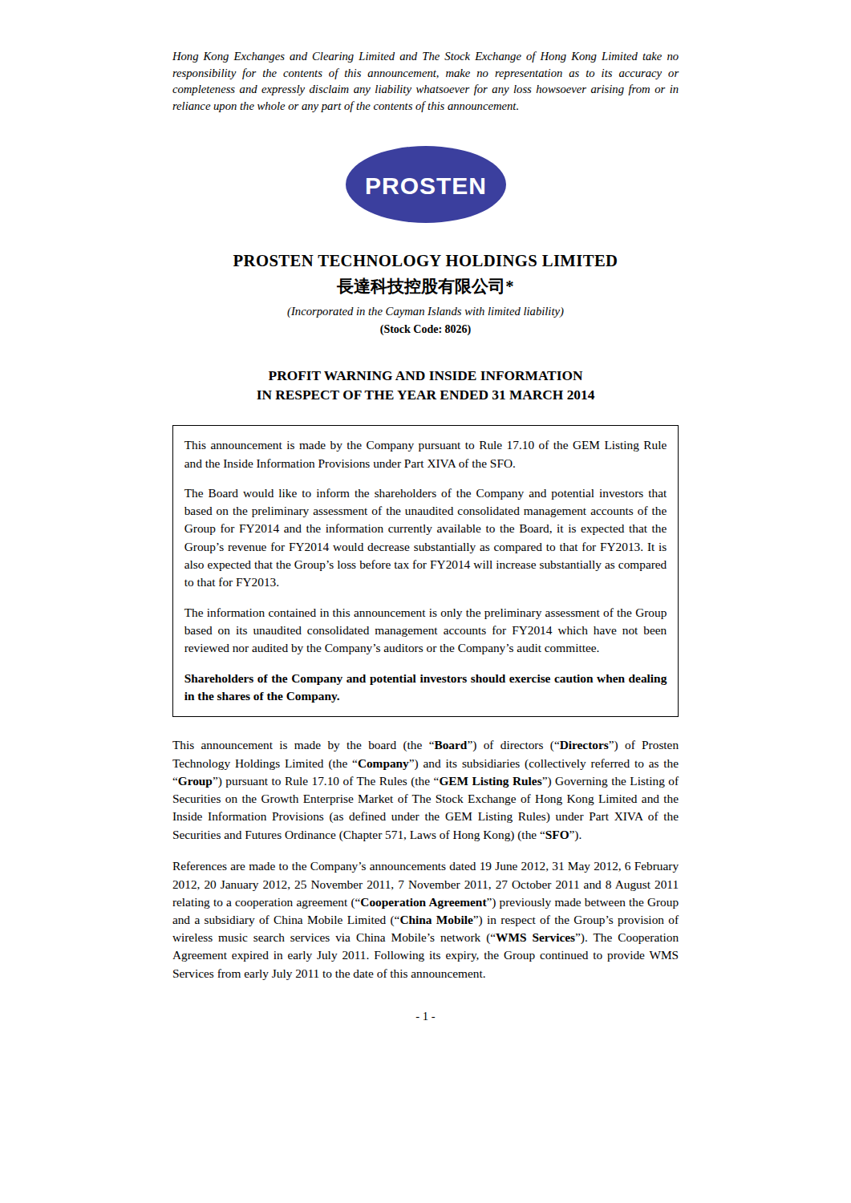Hong Kong Exchanges and Clearing Limited and The Stock Exchange of Hong Kong Limited take no responsibility for the contents of this announcement, make no representation as to its accuracy or completeness and expressly disclaim any liability whatsoever for any loss howsoever arising from or in reliance upon the whole or any part of the contents of this announcement.
PROSTEN
PROSTEN TECHNOLOGY HOLDINGS LIMITED
長達科技控股有限公司*
(Incorporated in the Cayman Islands with limited liability)
(Stock Code: 8026)
PROFIT WARNING AND INSIDE INFORMATION
IN RESPECT OF THE YEAR ENDED 31 MARCH 2014
This announcement is made by the Company pursuant to Rule 17.10 of the GEM Listing Rule and the Inside Information Provisions under Part XIVA of the SFO.
The Board would like to inform the shareholders of the Company and potential investors that based on the preliminary assessment of the unaudited consolidated management accounts of the Group for FY2014 and the information currently available to the Board, it is expected that the Group’s revenue for FY2014 would decrease substantially as compared to that for FY2013. It is also expected that the Group’s loss before tax for FY2014 will increase substantially as compared to that for FY2013.
The information contained in this announcement is only the preliminary assessment of the Group based on its unaudited consolidated management accounts for FY2014 which have not been reviewed nor audited by the Company’s auditors or the Company’s audit committee.
Shareholders of the Company and potential investors should exercise caution when dealing in the shares of the Company.
This announcement is made by the board (the “Board”) of directors (“Directors”) of Prosten Technology Holdings Limited (the “Company”) and its subsidiaries (collectively referred to as the “Group”) pursuant to Rule 17.10 of The Rules (the “GEM Listing Rules”) Governing the Listing of Securities on the Growth Enterprise Market of The Stock Exchange of Hong Kong Limited and the Inside Information Provisions (as defined under the GEM Listing Rules) under Part XIVA of the Securities and Futures Ordinance (Chapter 571, Laws of Hong Kong) (the “SFO”).
References are made to the Company’s announcements dated 19 June 2012, 31 May 2012, 6 February 2012, 20 January 2012, 25 November 2011, 7 November 2011, 27 October 2011 and 8 August 2011 relating to a cooperation agreement (“Cooperation Agreement”) previously made between the Group and a subsidiary of China Mobile Limited (“China Mobile”) in respect of the Group’s provision of wireless music search services via China Mobile’s network (“WMS Services”). The Cooperation Agreement expired in early July 2011. Following its expiry, the Group continued to provide WMS Services from early July 2011 to the date of this announcement.
- 1 -